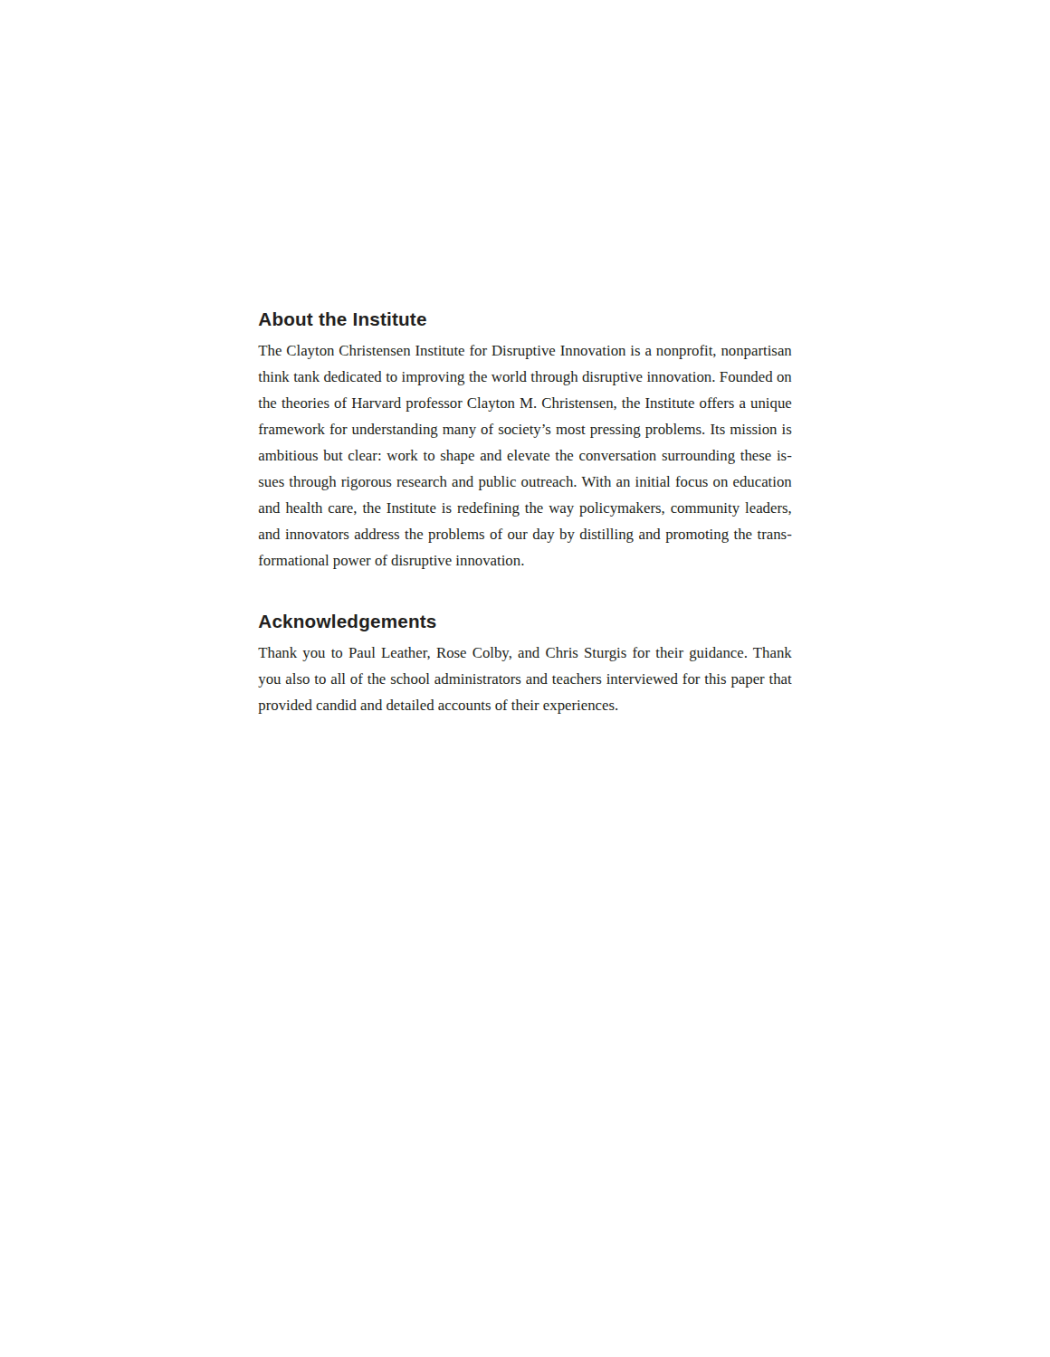About the Institute
The Clayton Christensen Institute for Disruptive Innovation is a nonprofit, nonpartisan think tank dedicated to improving the world through disruptive innovation. Founded on the theories of Harvard professor Clayton M. Christensen, the Institute offers a unique framework for understanding many of society’s most pressing problems. Its mission is ambitious but clear: work to shape and elevate the conversation surrounding these issues through rigorous research and public outreach. With an initial focus on education and health care, the Institute is redefining the way policymakers, community leaders, and innovators address the problems of our day by distilling and promoting the transformational power of disruptive innovation.
Acknowledgements
Thank you to Paul Leather, Rose Colby, and Chris Sturgis for their guidance. Thank you also to all of the school administrators and teachers interviewed for this paper that provided candid and detailed accounts of their experiences.